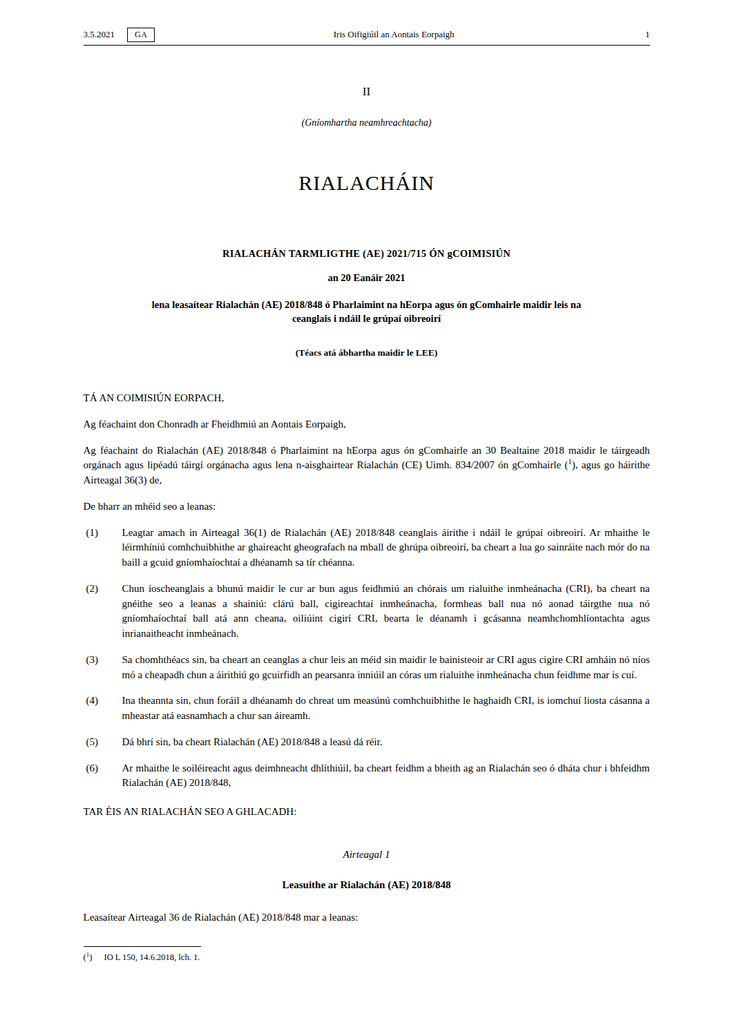3.5.2021 GA Iris Oifigiúil an Aontais Eorpaigh 1
II
(Gníomhartha neamhreachtacha)
RIALACHÁIN
RIALACHÁN TARMLIGTHE (AE) 2021/715 ÓN gCOIMISIÚN
an 20 Eanáir 2021
lena leasaítear Rialachán (AE) 2018/848 ó Pharlaimint na hEorpa agus ón gComhairle maidir leis na ceanglais i ndáil le grúpaí oibreoirí
(Téacs atá ábhartha maidir le LEE)
TÁ AN COIMISIÚN EORPACH,
Ag féachaint don Chonradh ar Fheidhmiú an Aontais Eorpaigh,
Ag féachaint do Rialachán (AE) 2018/848 ó Pharlaimint na hEorpa agus ón gComhairle an 30 Bealtaine 2018 maidir le táirgeadh orgánach agus lipéadú táirgí orgánacha agus lena n-aisghairtear Rialachán (CE) Uimh. 834/2007 ón gComhairle (1), agus go háirithe Airteagal 36(3) de,
De bharr an mhéid seo a leanas:
(1) Leagtar amach in Airteagal 36(1) de Rialachán (AE) 2018/848 ceanglais áirithe i ndáil le grúpaí oibreoirí. Ar mhaithe le léirmhíniú comhchuibhithe ar ghaireacht gheografach na mball de ghrúpa oibreoirí, ba cheart a lua go sainráite nach mór do na baill a gcuid gníomhaíochtaí a dhéanamh sa tír chéanna.
(2) Chun íoscheanglais a bhunú maidir le cur ar bun agus feidhmiú an chórais um rialuithe inmheánacha (CRI), ba cheart na gnéithe seo a leanas a shainiú: clárú ball, cigireachtaí inmheánacha, formheas ball nua nó aonad táirgthe nua nó gníomhaíochtaí ball atá ann cheana, oiliúint cigirí CRI, bearta le déanamh i gcásanna neamhchomhlíontachta agus inrianaitheacht inmheánach.
(3) Sa chomhthéacs sin, ba cheart an ceanglas a chur leis an méid sin maidir le bainisteoir ar CRI agus cigire CRI amháin nó níos mó a cheapadh chun a áirithiú go gcuirfidh an pearsanra inniúil an córas um rialuithe inmheánacha chun feidhme mar is cuí.
(4) Ina theannta sin, chun foráil a dhéanamh do chreat um measúnú comhchuibhithe le haghaidh CRI, is iomchuí liosta cásanna a mheastar atá easnamhach a chur san áireamh.
(5) Dá bhrí sin, ba cheart Rialachán (AE) 2018/848 a leasú dá réir.
(6) Ar mhaithe le soiléireacht agus deimhneacht dhlíthiúil, ba cheart feidhm a bheith ag an Rialachán seo ó dháta chur i bhfeidhm Rialachán (AE) 2018/848,
TAR ÉIS AN RIALACHÁN SEO A GHLACADH:
Airteagal 1
Leasuithe ar Rialachán (AE) 2018/848
Leasaítear Airteagal 36 de Rialachán (AE) 2018/848 mar a leanas:
(1) IO L 150, 14.6.2018, lch. 1.